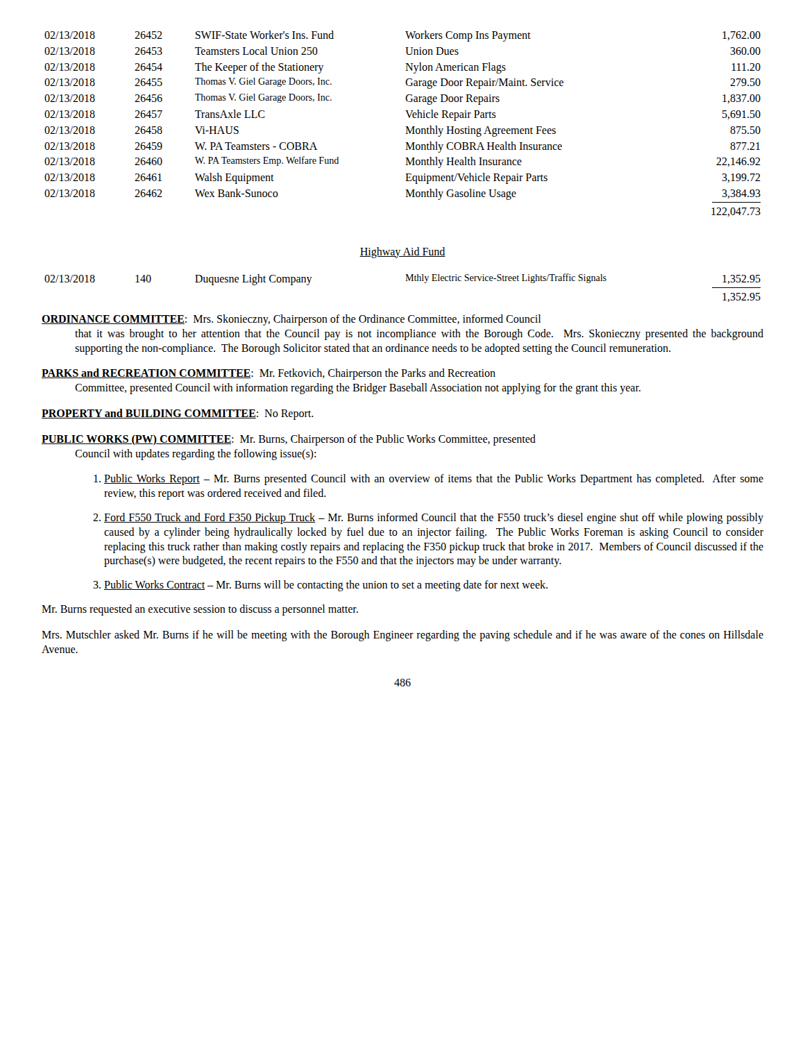| 02/13/2018 | 26452 | SWIF-State Worker's Ins. Fund | Workers Comp Ins Payment | 1,762.00 |
| 02/13/2018 | 26453 | Teamsters Local Union 250 | Union Dues | 360.00 |
| 02/13/2018 | 26454 | The Keeper of the Stationery | Nylon American Flags | 111.20 |
| 02/13/2018 | 26455 | Thomas V. Giel Garage Doors, Inc. | Garage Door Repair/Maint. Service | 279.50 |
| 02/13/2018 | 26456 | Thomas V. Giel Garage Doors, Inc. | Garage Door Repairs | 1,837.00 |
| 02/13/2018 | 26457 | TransAxle LLC | Vehicle Repair Parts | 5,691.50 |
| 02/13/2018 | 26458 | Vi-HAUS | Monthly Hosting Agreement Fees | 875.50 |
| 02/13/2018 | 26459 | W. PA Teamsters - COBRA | Monthly COBRA Health Insurance | 877.21 |
| 02/13/2018 | 26460 | W. PA Teamsters Emp. Welfare Fund | Monthly Health Insurance | 22,146.92 |
| 02/13/2018 | 26461 | Walsh Equipment | Equipment/Vehicle Repair Parts | 3,199.72 |
| 02/13/2018 | 26462 | Wex Bank-Sunoco | Monthly Gasoline Usage | 3,384.93 |
| | | | | 122,047.73 |
Highway Aid Fund
| 02/13/2018 | 140 | Duquesne Light Company | Mthly Electric Service-Street Lights/Traffic Signals | 1,352.95 |
| | | | | 1,352.95 |
ORDINANCE COMMITTEE: Mrs. Skonieczny, Chairperson of the Ordinance Committee, informed Council that it was brought to her attention that the Council pay is not incompliance with the Borough Code. Mrs. Skonieczny presented the background supporting the non-compliance. The Borough Solicitor stated that an ordinance needs to be adopted setting the Council remuneration.
PARKS and RECREATION COMMITTEE: Mr. Fetkovich, Chairperson the Parks and Recreation Committee, presented Council with information regarding the Bridger Baseball Association not applying for the grant this year.
PROPERTY and BUILDING COMMITTEE: No Report.
PUBLIC WORKS (PW) COMMITTEE: Mr. Burns, Chairperson of the Public Works Committee, presented Council with updates regarding the following issue(s):
Public Works Report – Mr. Burns presented Council with an overview of items that the Public Works Department has completed. After some review, this report was ordered received and filed.
Ford F550 Truck and Ford F350 Pickup Truck – Mr. Burns informed Council that the F550 truck’s diesel engine shut off while plowing possibly caused by a cylinder being hydraulically locked by fuel due to an injector failing. The Public Works Foreman is asking Council to consider replacing this truck rather than making costly repairs and replacing the F350 pickup truck that broke in 2017. Members of Council discussed if the purchase(s) were budgeted, the recent repairs to the F550 and that the injectors may be under warranty.
Public Works Contract – Mr. Burns will be contacting the union to set a meeting date for next week.
Mr. Burns requested an executive session to discuss a personnel matter.
Mrs. Mutschler asked Mr. Burns if he will be meeting with the Borough Engineer regarding the paving schedule and if he was aware of the cones on Hillsdale Avenue.
486